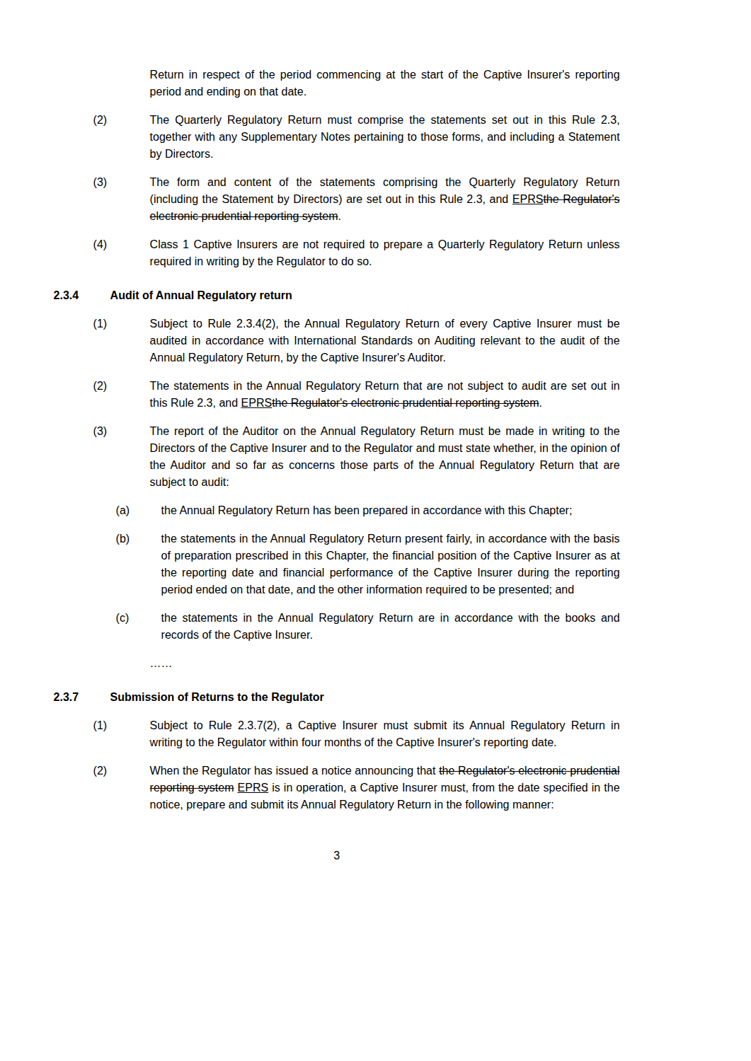Return in respect of the period commencing at the start of the Captive Insurer's reporting period and ending on that date.
(2)
The Quarterly Regulatory Return must comprise the statements set out in this Rule 2.3, together with any Supplementary Notes pertaining to those forms, and including a Statement by Directors.
(3)
The form and content of the statements comprising the Quarterly Regulatory Return (including the Statement by Directors) are set out in this Rule 2.3, and EPRSthe Regulator's electronic prudential reporting system.
(4)
Class 1 Captive Insurers are not required to prepare a Quarterly Regulatory Return unless required in writing by the Regulator to do so.
2.3.4
Audit of Annual Regulatory return
(1)
Subject to Rule 2.3.4(2), the Annual Regulatory Return of every Captive Insurer must be audited in accordance with International Standards on Auditing relevant to the audit of the Annual Regulatory Return, by the Captive Insurer's Auditor.
(2)
The statements in the Annual Regulatory Return that are not subject to audit are set out in this Rule 2.3, and EPRSthe Regulator's electronic prudential reporting system.
(3)
The report of the Auditor on the Annual Regulatory Return must be made in writing to the Directors of the Captive Insurer and to the Regulator and must state whether, in the opinion of the Auditor and so far as concerns those parts of the Annual Regulatory Return that are subject to audit:
(a)
the Annual Regulatory Return has been prepared in accordance with this Chapter;
(b)
the statements in the Annual Regulatory Return present fairly, in accordance with the basis of preparation prescribed in this Chapter, the financial position of the Captive Insurer as at the reporting date and financial performance of the Captive Insurer during the reporting period ended on that date, and the other information required to be presented; and
(c)
the statements in the Annual Regulatory Return are in accordance with the books and records of the Captive Insurer.
……
2.3.7
Submission of Returns to the Regulator
(1)
Subject to Rule 2.3.7(2), a Captive Insurer must submit its Annual Regulatory Return in writing to the Regulator within four months of the Captive Insurer's reporting date.
(2)
When the Regulator has issued a notice announcing that the Regulator's electronic prudential reporting system EPRS is in operation, a Captive Insurer must, from the date specified in the notice, prepare and submit its Annual Regulatory Return in the following manner:
3